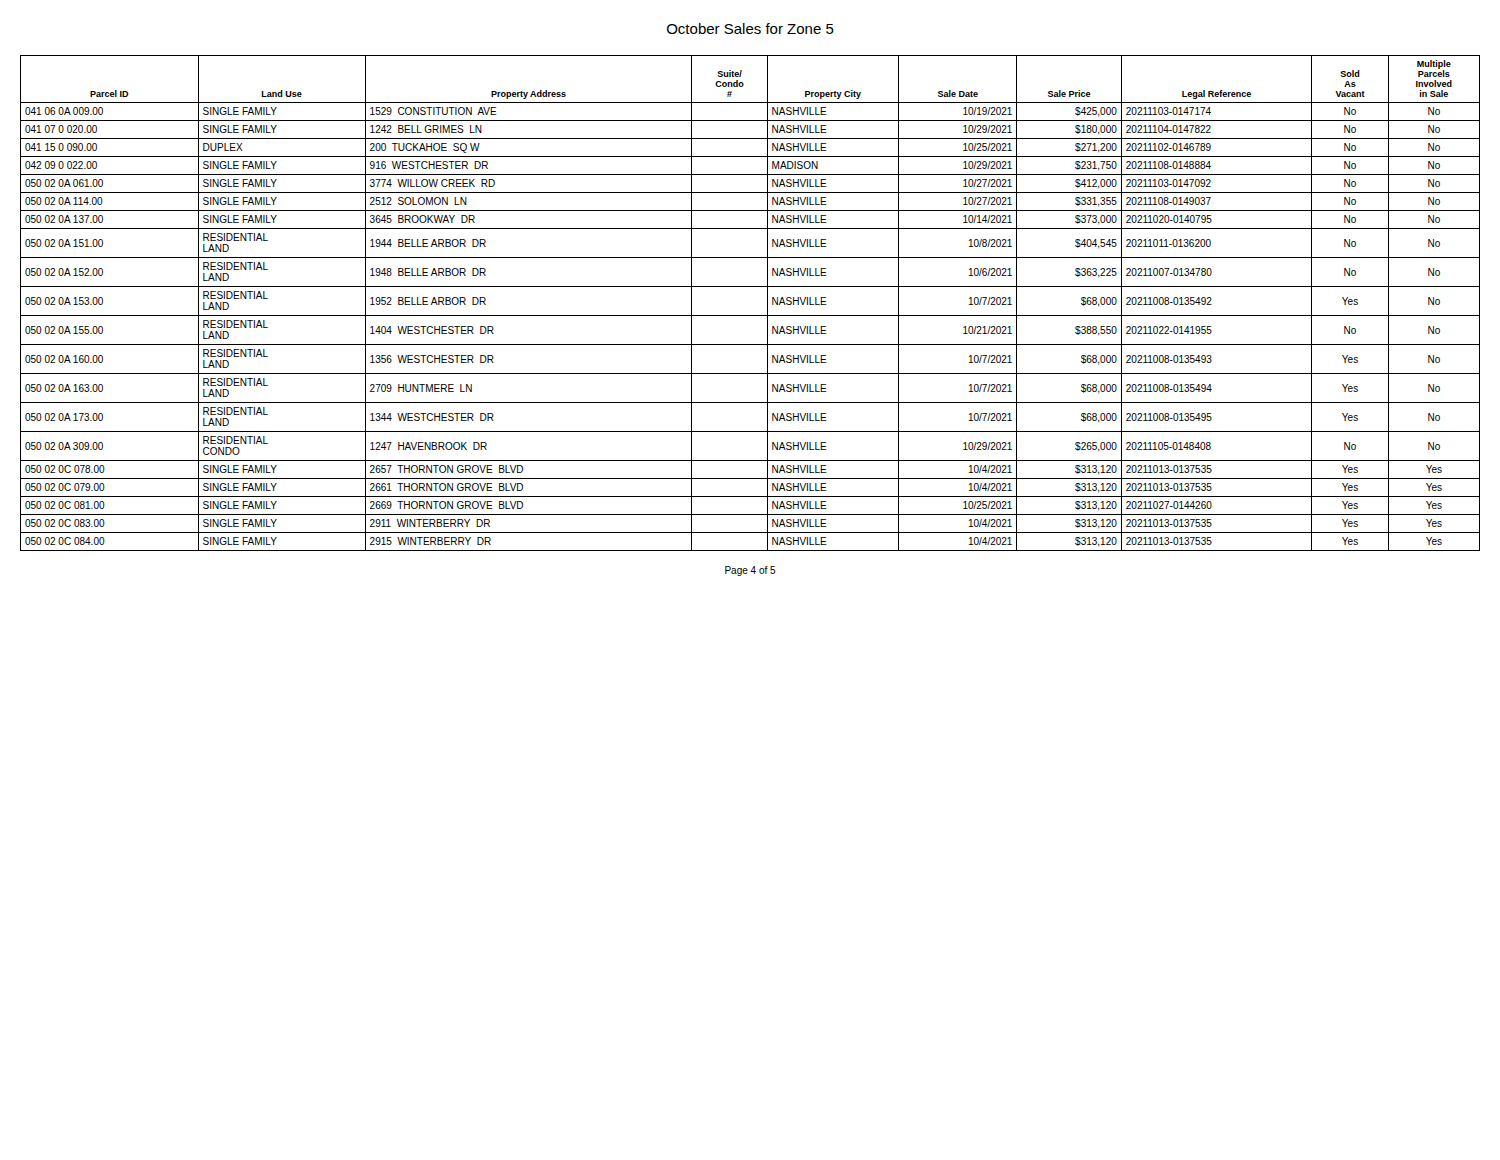October Sales for Zone 5
| Parcel ID | Land Use | Property Address | Suite/ Condo # | Property City | Sale Date | Sale Price | Legal Reference | Sold As Vacant | Multiple Parcels Involved in Sale |
| --- | --- | --- | --- | --- | --- | --- | --- | --- | --- |
| 041 06 0A 009.00 | SINGLE FAMILY | 1529 CONSTITUTION AVE | | NASHVILLE | 10/19/2021 | $425,000 | 20211103-0147174 | No | No |
| 041 07 0 020.00 | SINGLE FAMILY | 1242 BELL GRIMES LN | | NASHVILLE | 10/29/2021 | $180,000 | 20211104-0147822 | No | No |
| 041 15 0 090.00 | DUPLEX | 200 TUCKAHOE SQ W | | NASHVILLE | 10/25/2021 | $271,200 | 20211102-0146789 | No | No |
| 042 09 0 022.00 | SINGLE FAMILY | 916 WESTCHESTER DR | | MADISON | 10/29/2021 | $231,750 | 20211108-0148884 | No | No |
| 050 02 0A 061.00 | SINGLE FAMILY | 3774 WILLOW CREEK RD | | NASHVILLE | 10/27/2021 | $412,000 | 20211103-0147092 | No | No |
| 050 02 0A 114.00 | SINGLE FAMILY | 2512 SOLOMON LN | | NASHVILLE | 10/27/2021 | $331,355 | 20211108-0149037 | No | No |
| 050 02 0A 137.00 | SINGLE FAMILY | 3645 BROOKWAY DR | | NASHVILLE | 10/14/2021 | $373,000 | 20211020-0140795 | No | No |
| 050 02 0A 151.00 | RESIDENTIAL LAND | 1944 BELLE ARBOR DR | | NASHVILLE | 10/8/2021 | $404,545 | 20211011-0136200 | No | No |
| 050 02 0A 152.00 | RESIDENTIAL LAND | 1948 BELLE ARBOR DR | | NASHVILLE | 10/6/2021 | $363,225 | 20211007-0134780 | No | No |
| 050 02 0A 153.00 | RESIDENTIAL LAND | 1952 BELLE ARBOR DR | | NASHVILLE | 10/7/2021 | $68,000 | 20211008-0135492 | Yes | No |
| 050 02 0A 155.00 | RESIDENTIAL LAND | 1404 WESTCHESTER DR | | NASHVILLE | 10/21/2021 | $388,550 | 20211022-0141955 | No | No |
| 050 02 0A 160.00 | RESIDENTIAL LAND | 1356 WESTCHESTER DR | | NASHVILLE | 10/7/2021 | $68,000 | 20211008-0135493 | Yes | No |
| 050 02 0A 163.00 | RESIDENTIAL LAND | 2709 HUNTMERE LN | | NASHVILLE | 10/7/2021 | $68,000 | 20211008-0135494 | Yes | No |
| 050 02 0A 173.00 | RESIDENTIAL LAND | 1344 WESTCHESTER DR | | NASHVILLE | 10/7/2021 | $68,000 | 20211008-0135495 | Yes | No |
| 050 02 0A 309.00 | RESIDENTIAL CONDO | 1247 HAVENBROOK DR | | NASHVILLE | 10/29/2021 | $265,000 | 20211105-0148408 | No | No |
| 050 02 0C 078.00 | SINGLE FAMILY | 2657 THORNTON GROVE BLVD | | NASHVILLE | 10/4/2021 | $313,120 | 20211013-0137535 | Yes | Yes |
| 050 02 0C 079.00 | SINGLE FAMILY | 2661 THORNTON GROVE BLVD | | NASHVILLE | 10/4/2021 | $313,120 | 20211013-0137535 | Yes | Yes |
| 050 02 0C 081.00 | SINGLE FAMILY | 2669 THORNTON GROVE BLVD | | NASHVILLE | 10/25/2021 | $313,120 | 20211027-0144260 | Yes | Yes |
| 050 02 0C 083.00 | SINGLE FAMILY | 2911 WINTERBERRY DR | | NASHVILLE | 10/4/2021 | $313,120 | 20211013-0137535 | Yes | Yes |
| 050 02 0C 084.00 | SINGLE FAMILY | 2915 WINTERBERRY DR | | NASHVILLE | 10/4/2021 | $313,120 | 20211013-0137535 | Yes | Yes |
| Page 4 of 5 |